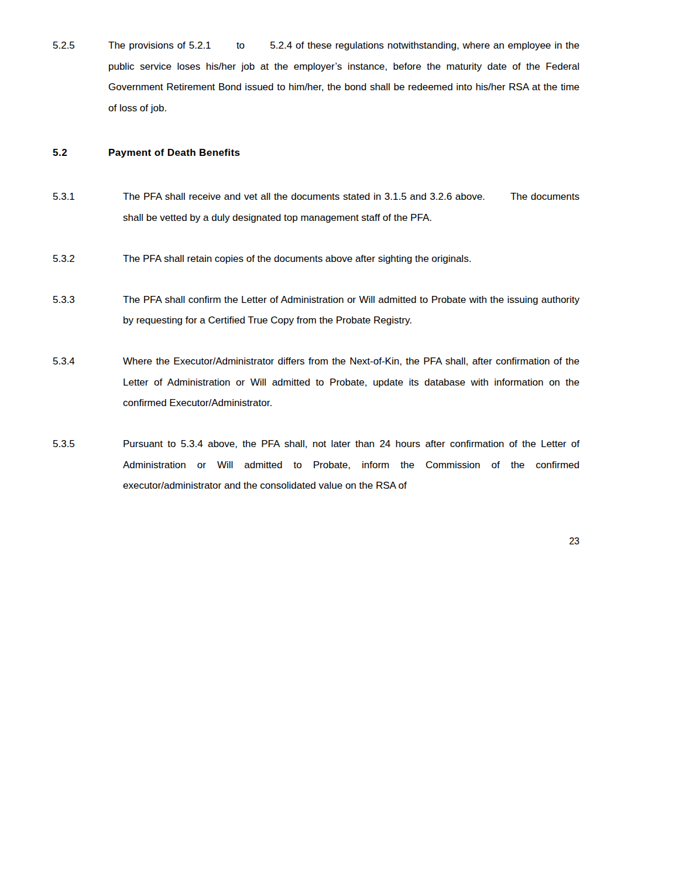5.2.5
The provisions of 5.2.1 to 5.2.4 of these regulations notwithstanding, where an employee in the public service loses his/her job at the employer’s instance, before the maturity date of the Federal Government Retirement Bond issued to him/her, the bond shall be redeemed into his/her RSA at the time of loss of job.
5.2 Payment of Death Benefits
5.3.1
The PFA shall receive and vet all the documents stated in 3.1.5 and 3.2.6 above. The documents shall be vetted by a duly designated top management staff of the PFA.
5.3.2
The PFA shall retain copies of the documents above after sighting the originals.
5.3.3
The PFA shall confirm the Letter of Administration or Will admitted to Probate with the issuing authority by requesting for a Certified True Copy from the Probate Registry.
5.3.4
Where the Executor/Administrator differs from the Next-of-Kin, the PFA shall, after confirmation of the Letter of Administration or Will admitted to Probate, update its database with information on the confirmed Executor/Administrator.
5.3.5
Pursuant to 5.3.4 above, the PFA shall, not later than 24 hours after confirmation of the Letter of Administration or Will admitted to Probate, inform the Commission of the confirmed executor/administrator and the consolidated value on the RSA of
23